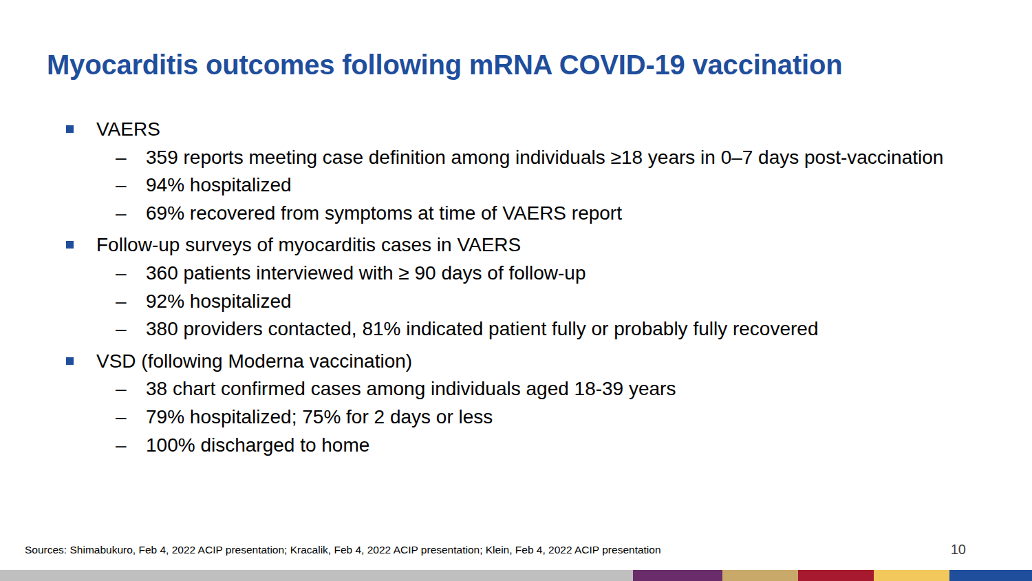Myocarditis outcomes following mRNA COVID-19 vaccination
VAERS
–359 reports meeting case definition among individuals ≥18 years in 0–7 days post-vaccination
–94% hospitalized
–69% recovered from symptoms at time of VAERS report
Follow-up surveys of myocarditis cases in VAERS
–360 patients interviewed with ≥ 90 days of follow-up
–92% hospitalized
–380 providers contacted, 81% indicated patient fully or probably fully recovered
VSD (following Moderna vaccination)
–38 chart confirmed cases among individuals aged 18-39 years
–79% hospitalized; 75% for 2 days or less
–100% discharged to home
Sources: Shimabukuro, Feb 4, 2022 ACIP presentation; Kracalik, Feb 4, 2022 ACIP presentation; Klein, Feb 4, 2022 ACIP presentation
10